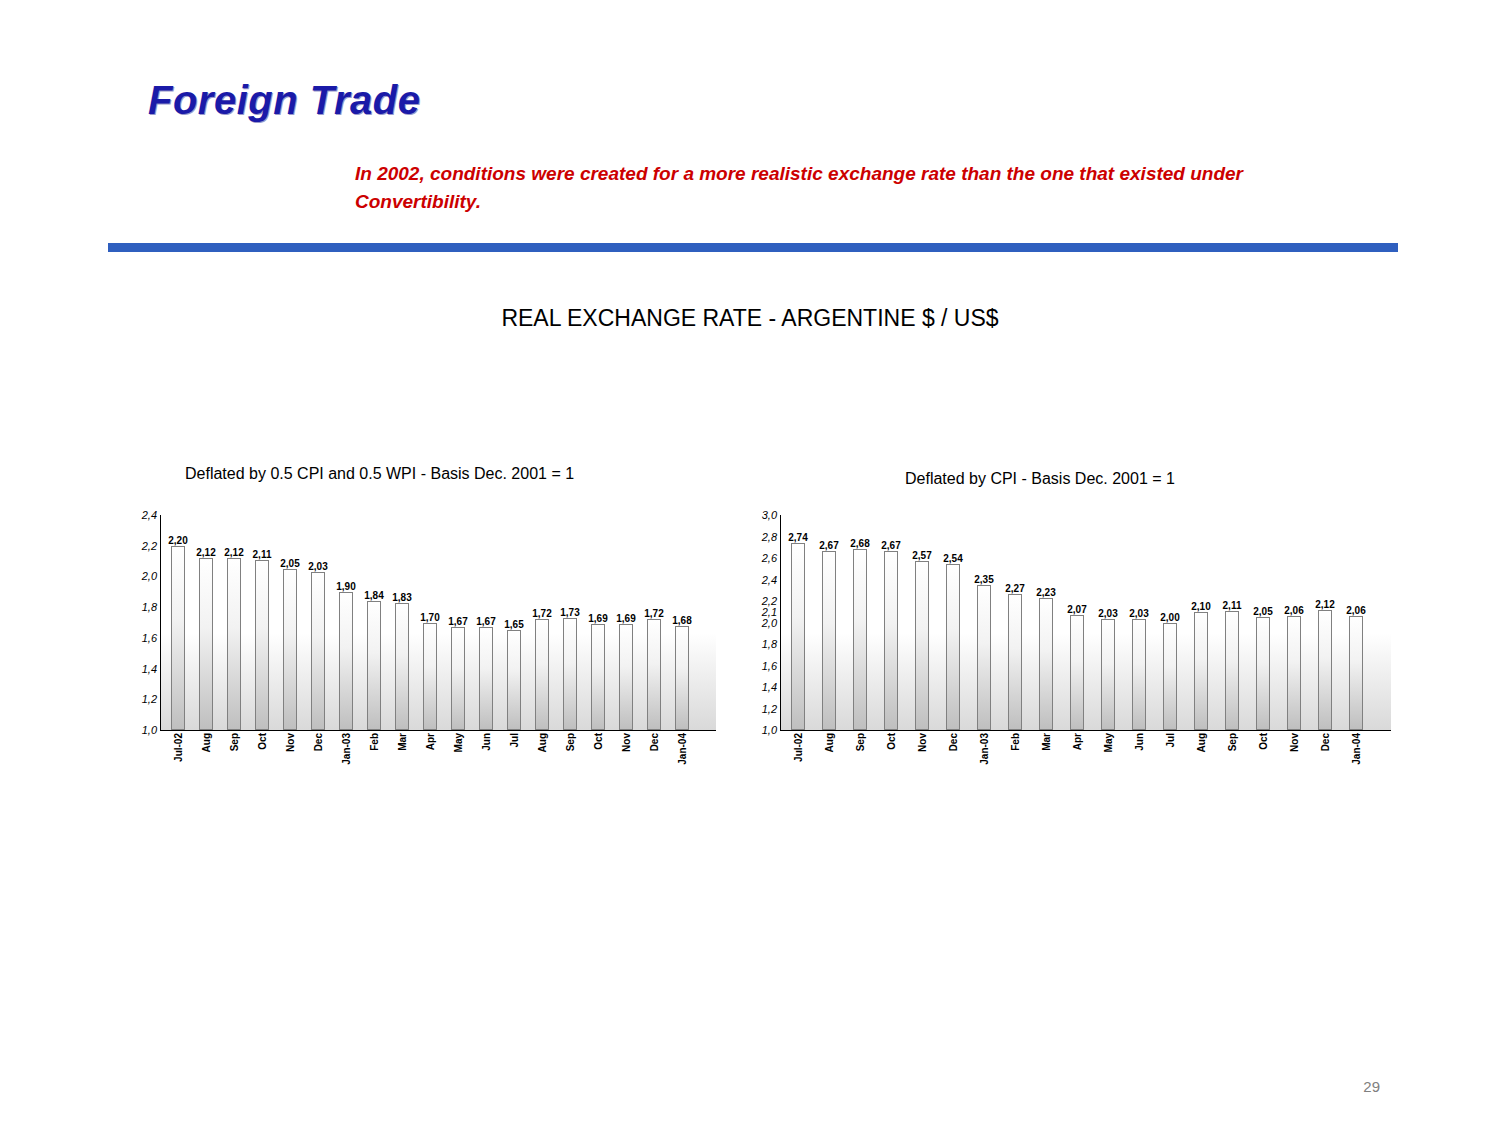Foreign Trade
In 2002, conditions were created for a more realistic exchange rate than the one that existed under Convertibility.
REAL EXCHANGE RATE - ARGENTINE $ / US$
Deflated by 0.5 CPI and 0.5 WPI - Basis Dec. 2001 = 1
Deflated by CPI - Basis Dec. 2001 = 1
1,0 1,2 1,4 1,6 1,8 2,0 2,2 2,4
2,20 Jul-02
2,12 Aug
2,12 Sep
2,11 Oct
2,05 Nov
2,03 Dec
1,90 Jan-03
1,84 Feb
1,83 Mar
1,70 Apr
1,67 May
1,67 Jun
1,65 Jul
1,72 Aug
1,73 Sep
1,69 Oct
1,69 Nov
1,72 Dec
1,68 Jan-04
1,0 1,2 1,4 1,6 1,8 2,0 2,1 2,2 2,4 2,6 2,8 3,0
2,74 Jul-02
2,67 Aug
2,68 Sep
2,67 Oct
2,57 Nov
2,54 Dec
2,35 Jan-03
2,27 Feb
2,23 Mar
2,07 Apr
2,03 May
2,03 Jun
2,00 Jul
2,10 Aug
2,11 Sep
2,05 Oct
2,06 Nov
2,12 Dec
2,06 Jan-04
29